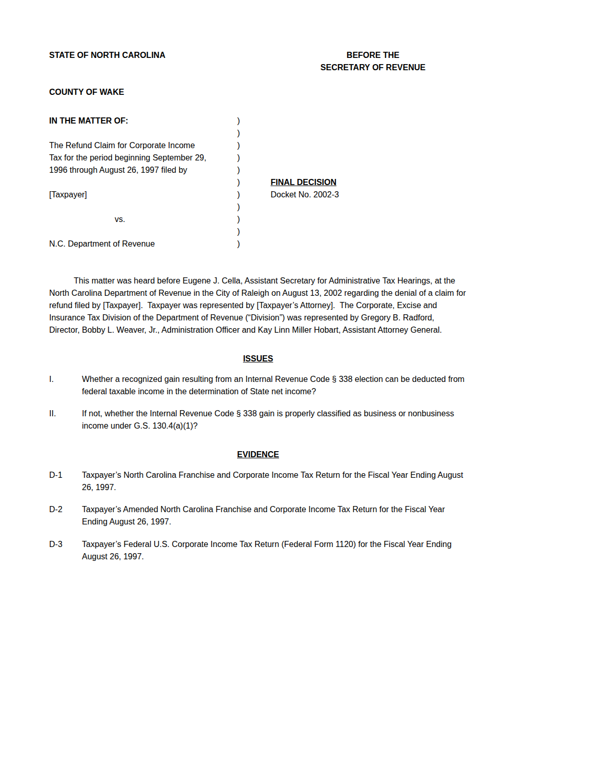| STATE OF NORTH CAROLINA | BEFORE THE SECRETARY OF REVENUE |
| COUNTY OF WAKE | |
| IN THE MATTER OF: | ) | |
| | ) | |
| The Refund Claim for Corporate Income | ) | |
| Tax for the period beginning September 29, | ) | |
| 1996 through August 26, 1997 filed by | ) | |
| | ) | FINAL DECISION |
| [Taxpayer] | ) | Docket No. 2002-3 |
| | ) | |
| vs. | ) | |
| | ) | |
| N.C. Department of Revenue | ) | |
This matter was heard before Eugene J. Cella, Assistant Secretary for Administrative Tax Hearings, at the North Carolina Department of Revenue in the City of Raleigh on August 13, 2002 regarding the denial of a claim for refund filed by [Taxpayer]. Taxpayer was represented by [Taxpayer’s Attorney]. The Corporate, Excise and Insurance Tax Division of the Department of Revenue (“Division”) was represented by Gregory B. Radford, Director, Bobby L. Weaver, Jr., Administration Officer and Kay Linn Miller Hobart, Assistant Attorney General.
ISSUES
I. Whether a recognized gain resulting from an Internal Revenue Code § 338 election can be deducted from federal taxable income in the determination of State net income?
II. If not, whether the Internal Revenue Code § 338 gain is properly classified as business or nonbusiness income under G.S. 130.4(a)(1)?
EVIDENCE
D-1 Taxpayer’s North Carolina Franchise and Corporate Income Tax Return for the Fiscal Year Ending August 26, 1997.
D-2 Taxpayer’s Amended North Carolina Franchise and Corporate Income Tax Return for the Fiscal Year Ending August 26, 1997.
D-3 Taxpayer’s Federal U.S. Corporate Income Tax Return (Federal Form 1120) for the Fiscal Year Ending August 26, 1997.